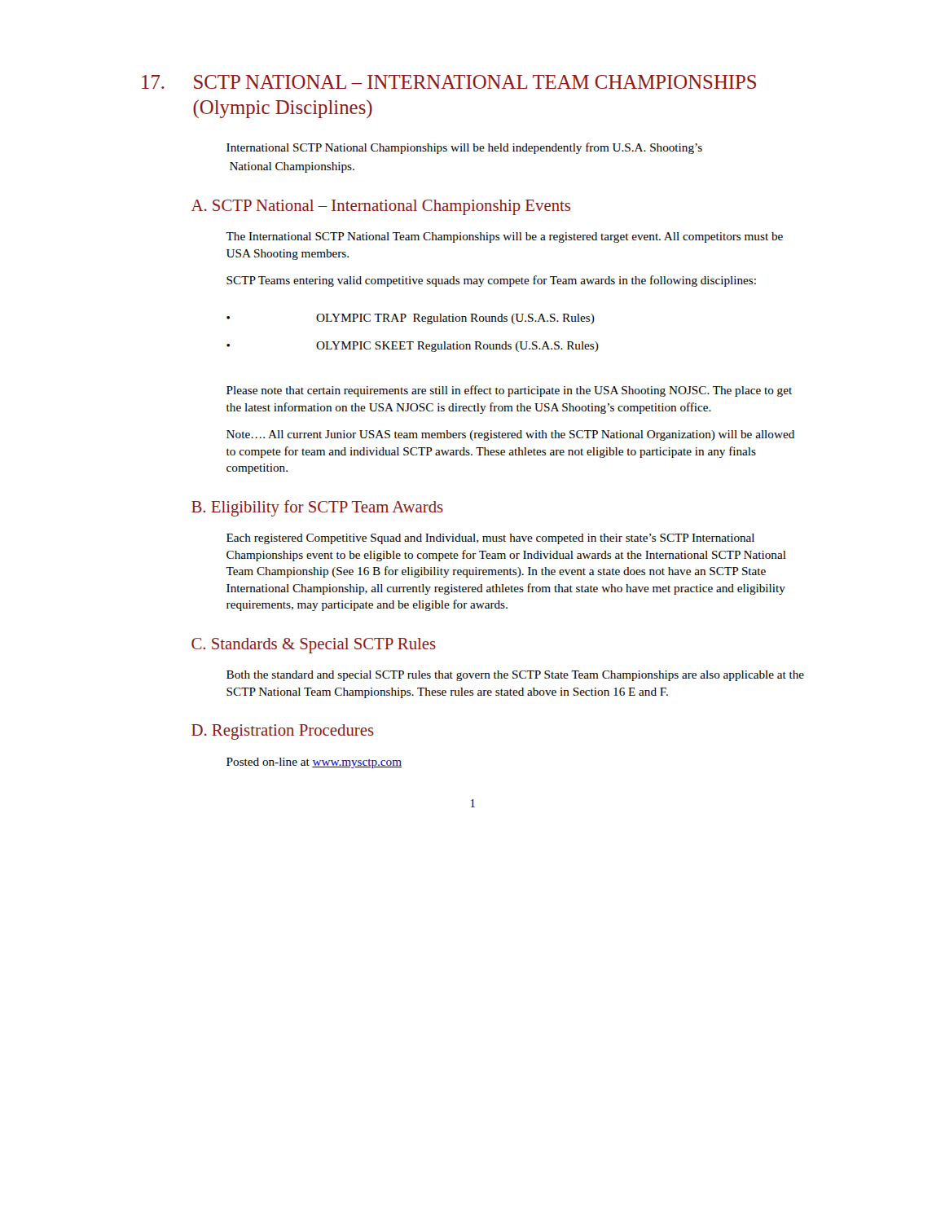17. SCTP NATIONAL – INTERNATIONAL TEAM CHAMPIONSHIPS (Olympic Disciplines)
International SCTP National Championships will be held independently from U.S.A. Shooting’s
National Championships.
A. SCTP National – International Championship Events
The International SCTP National Team Championships will be a registered target event. All competitors must be USA Shooting members.
SCTP Teams entering valid competitive squads may compete for Team awards in the following disciplines:
•OLYMPIC TRAP Regulation Rounds (U.S.A.S. Rules)
•OLYMPIC SKEET Regulation Rounds (U.S.A.S. Rules)
Please note that certain requirements are still in effect to participate in the USA Shooting NOJSC. The place to get the latest information on the USA NJOSC is directly from the USA Shooting’s competition office.
Note…. All current Junior USAS team members (registered with the SCTP National Organization) will be allowed to compete for team and individual SCTP awards. These athletes are not eligible to participate in any finals competition.
B. Eligibility for SCTP Team Awards
Each registered Competitive Squad and Individual, must have competed in their state’s SCTP International Championships event to be eligible to compete for Team or Individual awards at the International SCTP National Team Championship (See 16 B for eligibility requirements). In the event a state does not have an SCTP State International Championship, all currently registered athletes from that state who have met practice and eligibility requirements, may participate and be eligible for awards.
C. Standards & Special SCTP Rules
Both the standard and special SCTP rules that govern the SCTP State Team Championships are also applicable at the SCTP National Team Championships. These rules are stated above in Section 16 E and F.
D. Registration Procedures
Posted on-line at www.mysctp.com
1